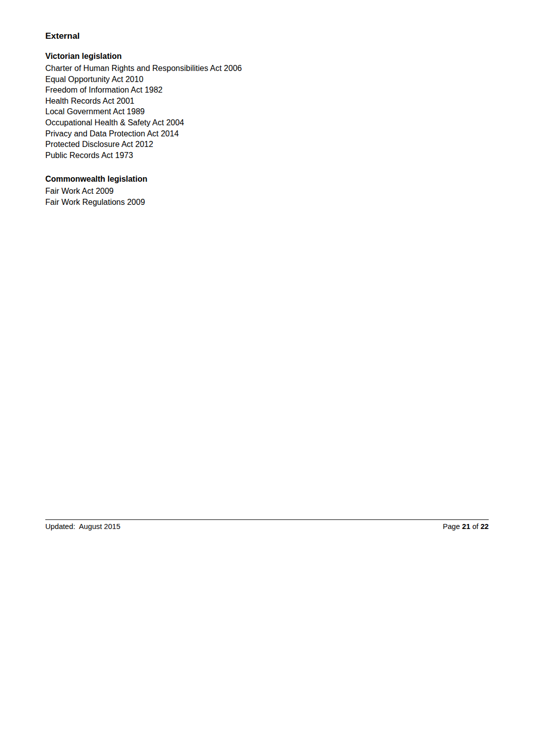External
Victorian legislation
Charter of Human Rights and Responsibilities Act 2006
Equal Opportunity Act 2010
Freedom of Information Act 1982
Health Records Act 2001
Local Government Act 1989
Occupational Health & Safety Act 2004
Privacy and Data Protection Act 2014
Protected Disclosure Act 2012
Public Records Act 1973
Commonwealth legislation
Fair Work Act 2009
Fair Work Regulations 2009
Updated: August 2015 Page 21 of 22